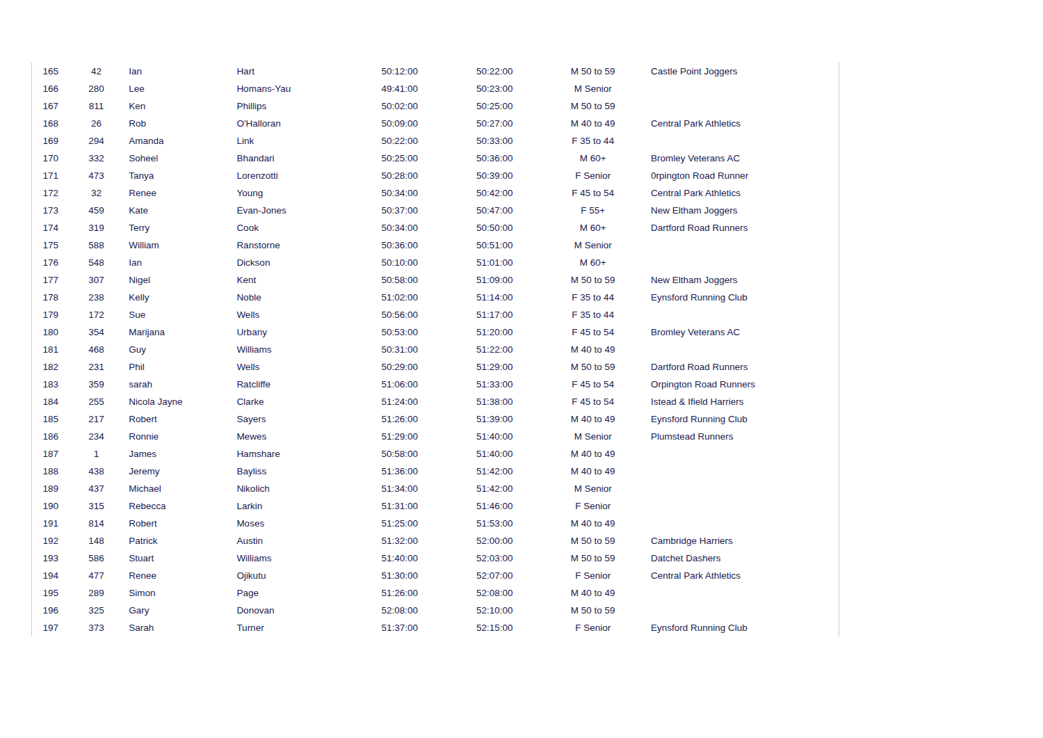| 165 | 42 | Ian | Hart | 50:12:00 | 50:22:00 | M 50 to 59 | Castle Point Joggers |
| 166 | 280 | Lee | Homans-Yau | 49:41:00 | 50:23:00 | M Senior | |
| 167 | 811 | Ken | Phillips | 50:02:00 | 50:25:00 | M 50 to 59 | |
| 168 | 26 | Rob | O'Halloran | 50:09:00 | 50:27:00 | M 40 to 49 | Central Park Athletics |
| 169 | 294 | Amanda | Link | 50:22:00 | 50:33:00 | F 35 to 44 | |
| 170 | 332 | Soheel | Bhandari | 50:25:00 | 50:36:00 | M 60+ | Bromley Veterans AC |
| 171 | 473 | Tanya | Lorenzotti | 50:28:00 | 50:39:00 | F Senior | 0rpington Road Runner |
| 172 | 32 | Renee | Young | 50:34:00 | 50:42:00 | F 45 to 54 | Central Park Athletics |
| 173 | 459 | Kate | Evan-Jones | 50:37:00 | 50:47:00 | F 55+ | New Eltham Joggers |
| 174 | 319 | Terry | Cook | 50:34:00 | 50:50:00 | M 60+ | Dartford Road Runners |
| 175 | 588 | William | Ranstorne | 50:36:00 | 50:51:00 | M Senior | |
| 176 | 548 | Ian | Dickson | 50:10:00 | 51:01:00 | M 60+ | |
| 177 | 307 | Nigel | Kent | 50:58:00 | 51:09:00 | M 50 to 59 | New Eltham Joggers |
| 178 | 238 | Kelly | Noble | 51:02:00 | 51:14:00 | F 35 to 44 | Eynsford Running Club |
| 179 | 172 | Sue | Wells | 50:56:00 | 51:17:00 | F 35 to 44 | |
| 180 | 354 | Marijana | Urbany | 50:53:00 | 51:20:00 | F 45 to 54 | Bromley Veterans AC |
| 181 | 468 | Guy | Williams | 50:31:00 | 51:22:00 | M 40 to 49 | |
| 182 | 231 | Phil | Wells | 50:29:00 | 51:29:00 | M 50 to 59 | Dartford Road Runners |
| 183 | 359 | sarah | Ratcliffe | 51:06:00 | 51:33:00 | F 45 to 54 | Orpington Road Runners |
| 184 | 255 | Nicola Jayne | Clarke | 51:24:00 | 51:38:00 | F 45 to 54 | Istead & Ifield Harriers |
| 185 | 217 | Robert | Sayers | 51:26:00 | 51:39:00 | M 40 to 49 | Eynsford Running Club |
| 186 | 234 | Ronnie | Mewes | 51:29:00 | 51:40:00 | M Senior | Plumstead Runners |
| 187 | 1 | James | Hamshare | 50:58:00 | 51:40:00 | M 40 to 49 | |
| 188 | 438 | Jeremy | Bayliss | 51:36:00 | 51:42:00 | M 40 to 49 | |
| 189 | 437 | Michael | Nikolich | 51:34:00 | 51:42:00 | M Senior | |
| 190 | 315 | Rebecca | Larkin | 51:31:00 | 51:46:00 | F Senior | |
| 191 | 814 | Robert | Moses | 51:25:00 | 51:53:00 | M 40 to 49 | |
| 192 | 148 | Patrick | Austin | 51:32:00 | 52:00:00 | M 50 to 59 | Cambridge Harriers |
| 193 | 586 | Stuart | Williams | 51:40:00 | 52:03:00 | M 50 to 59 | Datchet Dashers |
| 194 | 477 | Renee | Ojikutu | 51:30:00 | 52:07:00 | F Senior | Central Park Athletics |
| 195 | 289 | Simon | Page | 51:26:00 | 52:08:00 | M 40 to 49 | |
| 196 | 325 | Gary | Donovan | 52:08:00 | 52:10:00 | M 50 to 59 | |
| 197 | 373 | Sarah | Turner | 51:37:00 | 52:15:00 | F Senior | Eynsford Running Club |